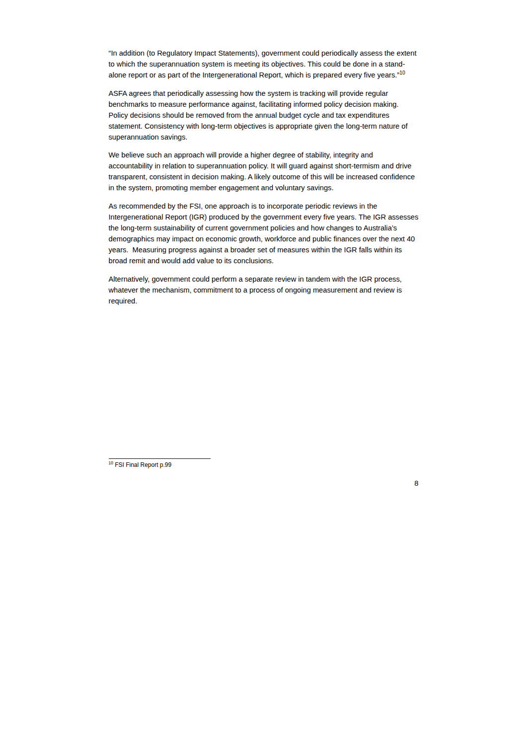“In addition (to Regulatory Impact Statements), government could periodically assess the extent to which the superannuation system is meeting its objectives. This could be done in a stand-alone report or as part of the Intergenerational Report, which is prepared every five years.”10
ASFA agrees that periodically assessing how the system is tracking will provide regular benchmarks to measure performance against, facilitating informed policy decision making. Policy decisions should be removed from the annual budget cycle and tax expenditures statement. Consistency with long-term objectives is appropriate given the long-term nature of superannuation savings.
We believe such an approach will provide a higher degree of stability, integrity and accountability in relation to superannuation policy. It will guard against short-termism and drive transparent, consistent in decision making. A likely outcome of this will be increased confidence in the system, promoting member engagement and voluntary savings.
As recommended by the FSI, one approach is to incorporate periodic reviews in the Intergenerational Report (IGR) produced by the government every five years. The IGR assesses the long-term sustainability of current government policies and how changes to Australia’s demographics may impact on economic growth, workforce and public finances over the next 40 years. Measuring progress against a broader set of measures within the IGR falls within its broad remit and would add value to its conclusions.
Alternatively, government could perform a separate review in tandem with the IGR process, whatever the mechanism, commitment to a process of ongoing measurement and review is required.
10 FSI Final Report p.99
8